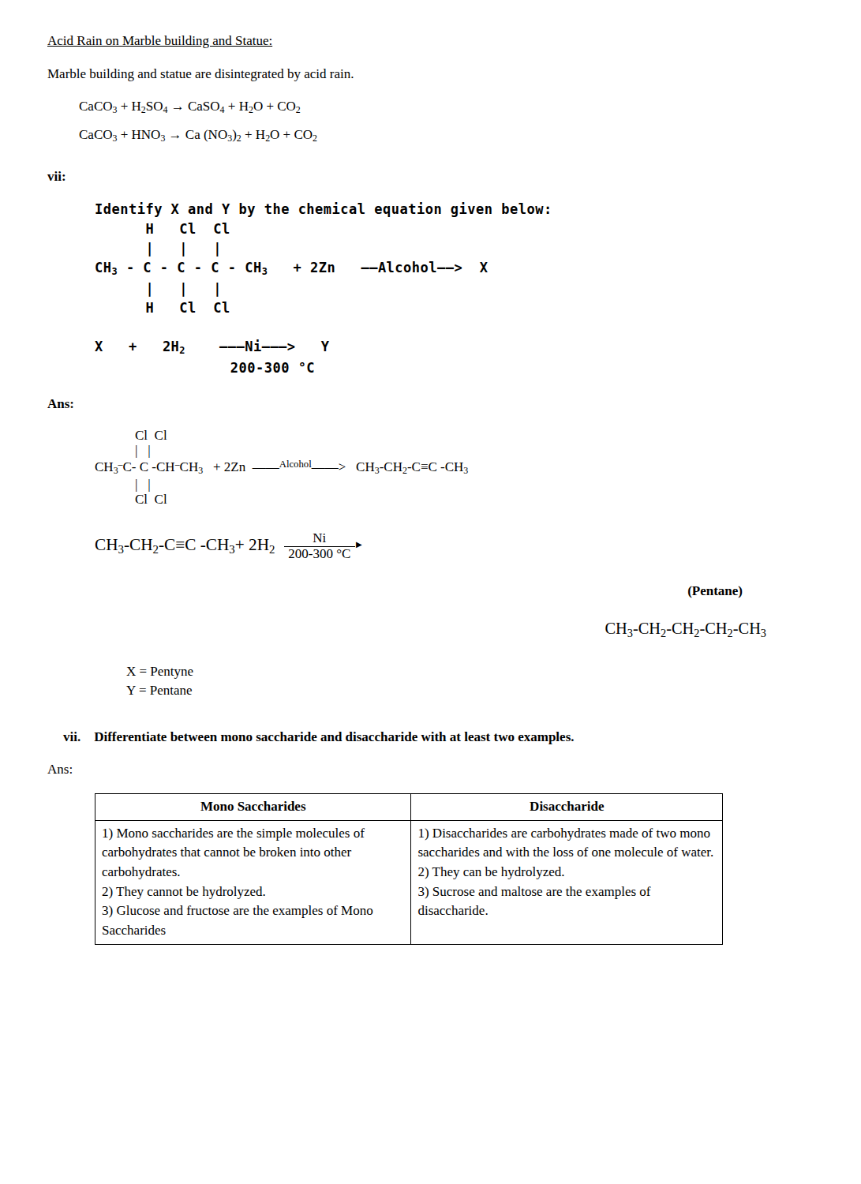Acid Rain on Marble building and Statue:
Marble building and statue are disintegrated by acid rain.
CaCO3 + H2SO4 → CaSO4 + H2O + CO2
CaCO3 + HNO3 → Ca (NO3)2 + H2O + CO2
vii:
Identify X and Y by the chemical equation given below:
      H   Cl  Cl
      |   |   |
CH3 - C - C - C - CH3   + 2Zn   ——Alcohol——>  X
      |   |   |
      H   Cl  Cl

X   +   2H2    ———Ni———>   Y
                200-300 °C
Ans:
Cl Cl | | CH3–C- C -CH–CH3 + 2Zn ——Alcohol——> CH3-CH2-C≡C -CH3 | | Cl Cl
CH3-CH2-C≡C -CH3+ 2H2 Ni 200-300 °C
(Pentane)
CH3-CH2-CH2-CH2-CH3
X = Pentyne
Y = Pentane
vii. Differentiate between mono saccharide and disaccharide with at least two examples.
Ans:
| Mono Saccharides | Disaccharide |
| --- | --- |
| 1) Mono saccharides are the simple molecules of carbohydrates that cannot be broken into other carbohydrates. 2) They cannot be hydrolyzed. 3) Glucose and fructose are the examples of Mono Saccharides | 1) Disaccharides are carbohydrates made of two mono saccharides and with the loss of one molecule of water. 2) They can be hydrolyzed. 3) Sucrose and maltose are the examples of disaccharide. |